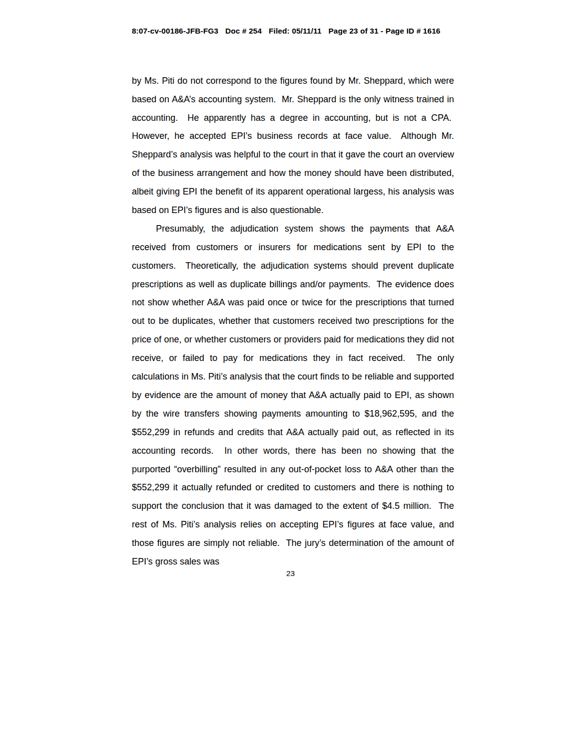8:07-cv-00186-JFB-FG3 Doc # 254 Filed: 05/11/11 Page 23 of 31 - Page ID # 1616
by Ms. Piti do not correspond to the figures found by Mr. Sheppard, which were based on A&A’s accounting system. Mr. Sheppard is the only witness trained in accounting. He apparently has a degree in accounting, but is not a CPA. However, he accepted EPI’s business records at face value. Although Mr. Sheppard’s analysis was helpful to the court in that it gave the court an overview of the business arrangement and how the money should have been distributed, albeit giving EPI the benefit of its apparent operational largess, his analysis was based on EPI’s figures and is also questionable.
Presumably, the adjudication system shows the payments that A&A received from customers or insurers for medications sent by EPI to the customers. Theoretically, the adjudication systems should prevent duplicate prescriptions as well as duplicate billings and/or payments. The evidence does not show whether A&A was paid once or twice for the prescriptions that turned out to be duplicates, whether that customers received two prescriptions for the price of one, or whether customers or providers paid for medications they did not receive, or failed to pay for medications they in fact received. The only calculations in Ms. Piti’s analysis that the court finds to be reliable and supported by evidence are the amount of money that A&A actually paid to EPI, as shown by the wire transfers showing payments amounting to $18,962,595, and the $552,299 in refunds and credits that A&A actually paid out, as reflected in its accounting records. In other words, there has been no showing that the purported “overbilling” resulted in any out-of-pocket loss to A&A other than the $552,299 it actually refunded or credited to customers and there is nothing to support the conclusion that it was damaged to the extent of $4.5 million. The rest of Ms. Piti’s analysis relies on accepting EPI’s figures at face value, and those figures are simply not reliable. The jury’s determination of the amount of EPI’s gross sales was
23